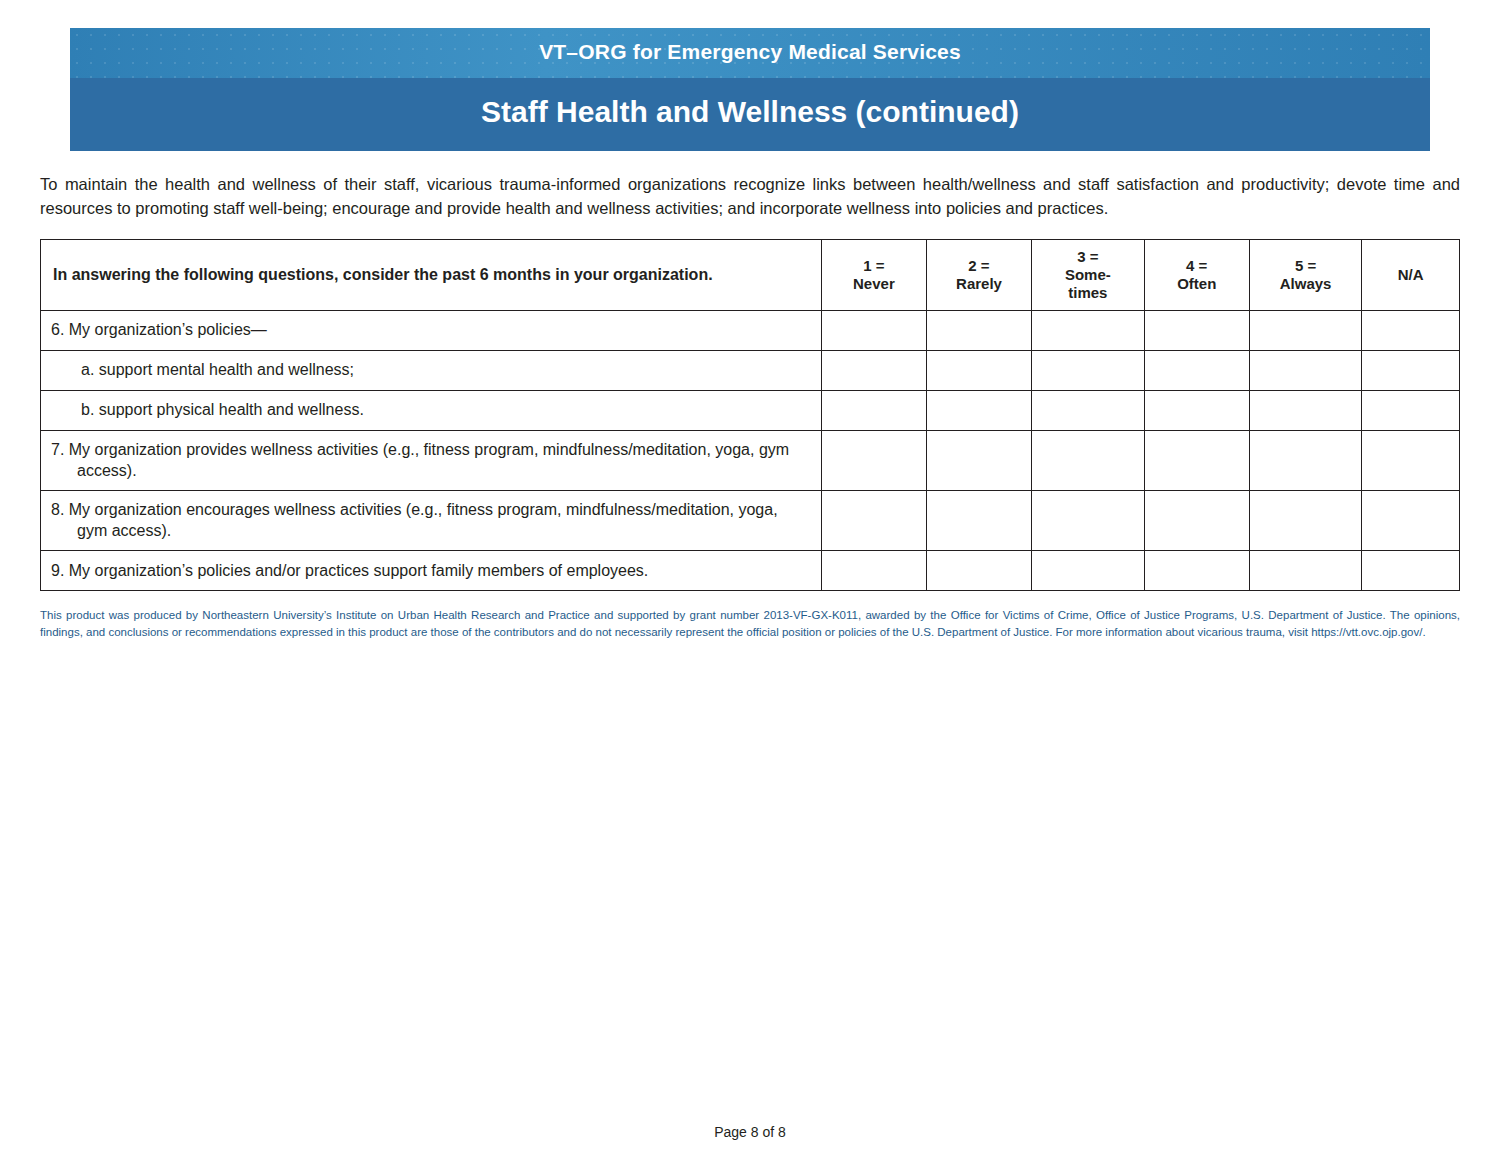VT–ORG for Emergency Medical Services
Staff Health and Wellness (continued)
To maintain the health and wellness of their staff, vicarious trauma-informed organizations recognize links between health/wellness and staff satisfaction and productivity; devote time and resources to promoting staff well-being; encourage and provide health and wellness activities; and incorporate wellness into policies and practices.
| In answering the following questions, consider the past 6 months in your organization. | 1 = Never | 2 = Rarely | 3 = Some- times | 4 = Often | 5 = Always | N/A |
| --- | --- | --- | --- | --- | --- | --- |
| 6. My organization’s policies— | | | | | | |
| a. support mental health and wellness; | | | | | | |
| b. support physical health and wellness. | | | | | | |
| 7. My organization provides wellness activities (e.g., fitness program, mindfulness/meditation, yoga, gym access). | | | | | | |
| 8. My organization encourages wellness activities (e.g., fitness program, mindfulness/meditation, yoga, gym access). | | | | | | |
| 9. My organization’s policies and/or practices support family members of employees. | | | | | | |
This product was produced by Northeastern University’s Institute on Urban Health Research and Practice and supported by grant number 2013-VF-GX-K011, awarded by the Office for Victims of Crime, Office of Justice Programs, U.S. Department of Justice. The opinions, findings, and conclusions or recommendations expressed in this product are those of the contributors and do not necessarily represent the official position or policies of the U.S. Department of Justice. For more information about vicarious trauma, visit https://vtt.ovc.ojp.gov/.
Page 8 of 8